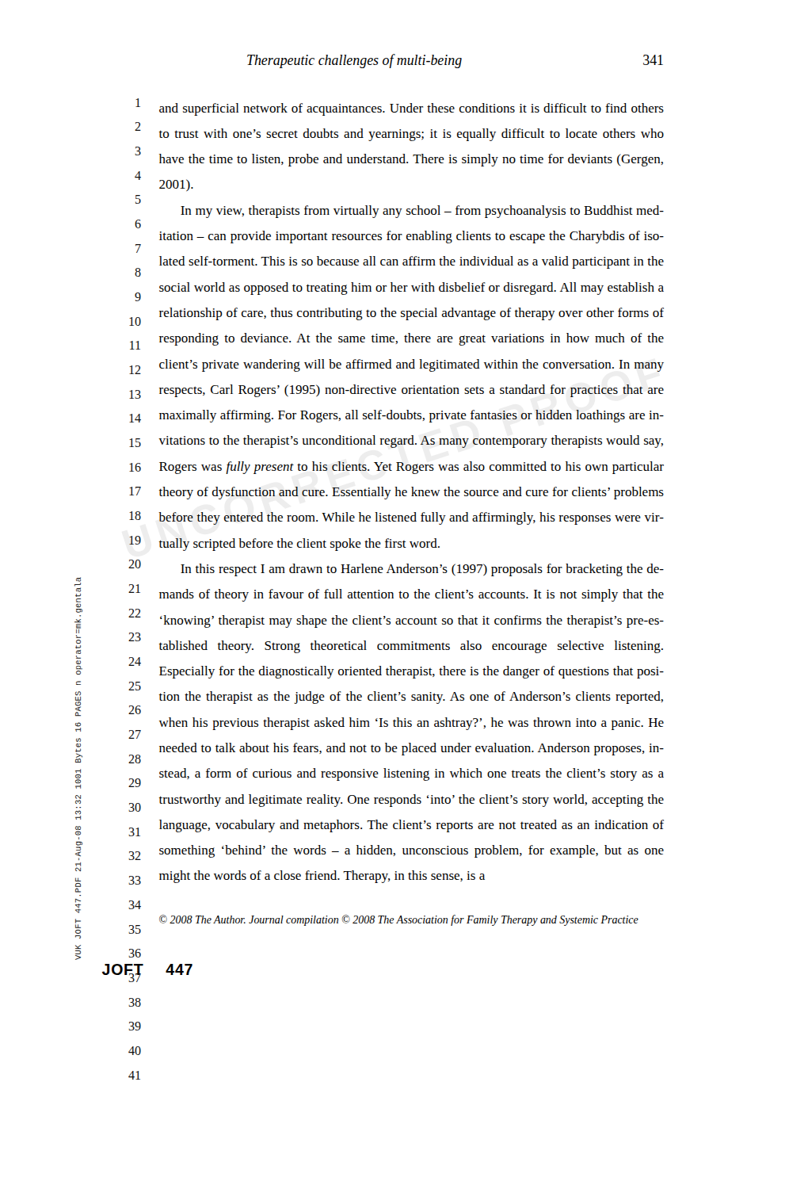Therapeutic challenges of multi-being 341
12345 678910 1112131415 1617181920 2122232425 2627282930 3132333435 3637383940 41
UNCORRECTED PROOF
and superficial network of acquaintances. Under these conditions it is difficult to find others to trust with one’s secret doubts and yearnings; it is equally difficult to locate others who have the time to listen, probe and understand. There is simply no time for deviants (Gergen, 2001).
In my view, therapists from virtually any school – from psychoanalysis to Buddhist meditation – can provide important resources for enabling clients to escape the Charybdis of isolated self-torment. This is so because all can affirm the individual as a valid participant in the social world as opposed to treating him or her with disbelief or disregard. All may establish a relationship of care, thus contributing to the special advantage of therapy over other forms of responding to deviance. At the same time, there are great variations in how much of the client’s private wandering will be affirmed and legitimated within the conversation. In many respects, Carl Rogers’ (1995) non-directive orientation sets a standard for practices that are maximally affirming. For Rogers, all self-doubts, private fantasies or hidden loathings are invitations to the therapist’s unconditional regard. As many contemporary therapists would say, Rogers was fully present to his clients. Yet Rogers was also committed to his own particular theory of dysfunction and cure. Essentially he knew the source and cure for clients’ problems before they entered the room. While he listened fully and affirmingly, his responses were virtually scripted before the client spoke the first word.
In this respect I am drawn to Harlene Anderson’s (1997) proposals for bracketing the demands of theory in favour of full attention to the client’s accounts. It is not simply that the ‘knowing’ therapist may shape the client’s account so that it confirms the therapist’s pre-established theory. Strong theoretical commitments also encourage selective listening. Especially for the diagnostically oriented therapist, there is the danger of questions that position the therapist as the judge of the client’s sanity. As one of Anderson’s clients reported, when his previous therapist asked him ‘Is this an ashtray?’, he was thrown into a panic. He needed to talk about his fears, and not to be placed under evaluation. Anderson proposes, instead, a form of curious and responsive listening in which one treats the client’s story as a trustworthy and legitimate reality. One responds ‘into’ the client’s story world, accepting the language, vocabulary and metaphors. The client’s reports are not treated as an indication of something ‘behind’ the words – a hidden, unconscious problem, for example, but as one might the words of a close friend. Therapy, in this sense, is a
© 2008 The Author. Journal compilation © 2008 The Association for Family Therapy and Systemic Practice
VUK JOFT 447.PDF 21-Aug-08 13:32 1001 Bytes 16 PAGES n operator=mk.gentala
JOFT 447